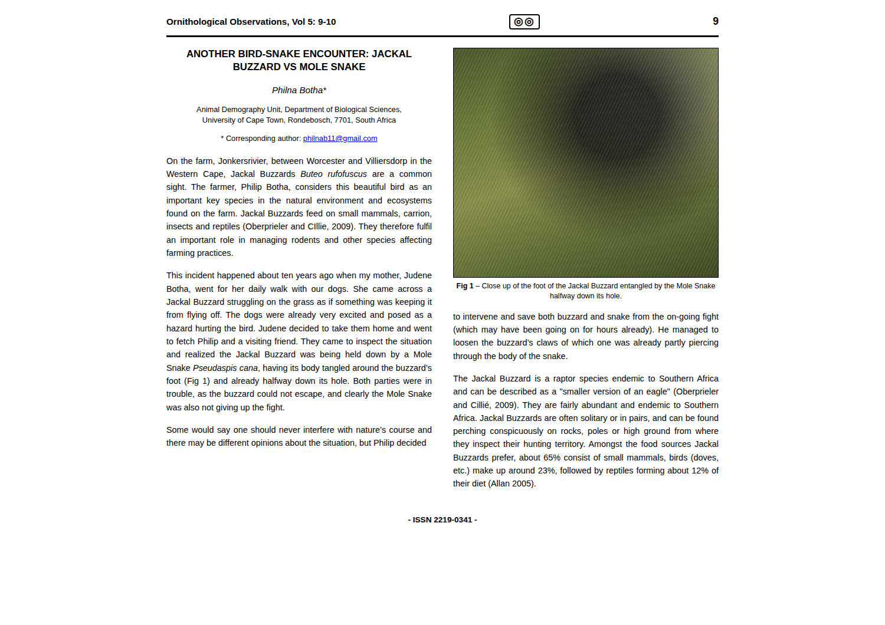Ornithological Observations, Vol 5: 9-10
◎◎
9
Another bird-snake encounter: Jackal
Buzzard vs Mole Snake
Philna Botha*
Animal Demography Unit, Department of Biological Sciences,
University of Cape Town, Rondebosch, 7701, South Africa
* Corresponding author: philnab11@gmail.com
On the farm, Jonkersrivier, between Worcester and Villiersdorp in the Western Cape, Jackal Buzzards Buteo rufofuscus are a common sight. The farmer, Philip Botha, considers this beautiful bird as an important key species in the natural environment and ecosystems found on the farm. Jackal Buzzards feed on small mammals, carrion, insects and reptiles (Oberprieler and CIllie, 2009). They therefore fulfil an important role in managing rodents and other species affecting farming practices.
This incident happened about ten years ago when my mother, Judene Botha, went for her daily walk with our dogs. She came across a Jackal Buzzard struggling on the grass as if something was keeping it from flying off. The dogs were already very excited and posed as a hazard hurting the bird. Judene decided to take them home and went to fetch Philip and a visiting friend. They came to inspect the situation and realized the Jackal Buzzard was being held down by a Mole Snake Pseudaspis cana, having its body tangled around the buzzard’s foot (Fig 1) and already halfway down its hole. Both parties were in trouble, as the buzzard could not escape, and clearly the Mole Snake was also not giving up the fight.
Some would say one should never interfere with nature’s course and there may be different opinions about the situation, but Philip decided
Fig 1 – Close up of the foot of the Jackal Buzzard entangled by the Mole Snake halfway down its hole.
to intervene and save both buzzard and snake from the on-going fight (which may have been going on for hours already). He managed to loosen the buzzard’s claws of which one was already partly piercing through the body of the snake.
The Jackal Buzzard is a raptor species endemic to Southern Africa and can be described as a "smaller version of an eagle" (Oberprieler and Cillié, 2009). They are fairly abundant and endemic to Southern Africa. Jackal Buzzards are often solitary or in pairs, and can be found perching conspicuously on rocks, poles or high ground from where they inspect their hunting territory. Amongst the food sources Jackal Buzzards prefer, about 65% consist of small mammals, birds (doves, etc.) make up around 23%, followed by reptiles forming about 12% of their diet (Allan 2005).
- ISSN 2219-0341 -